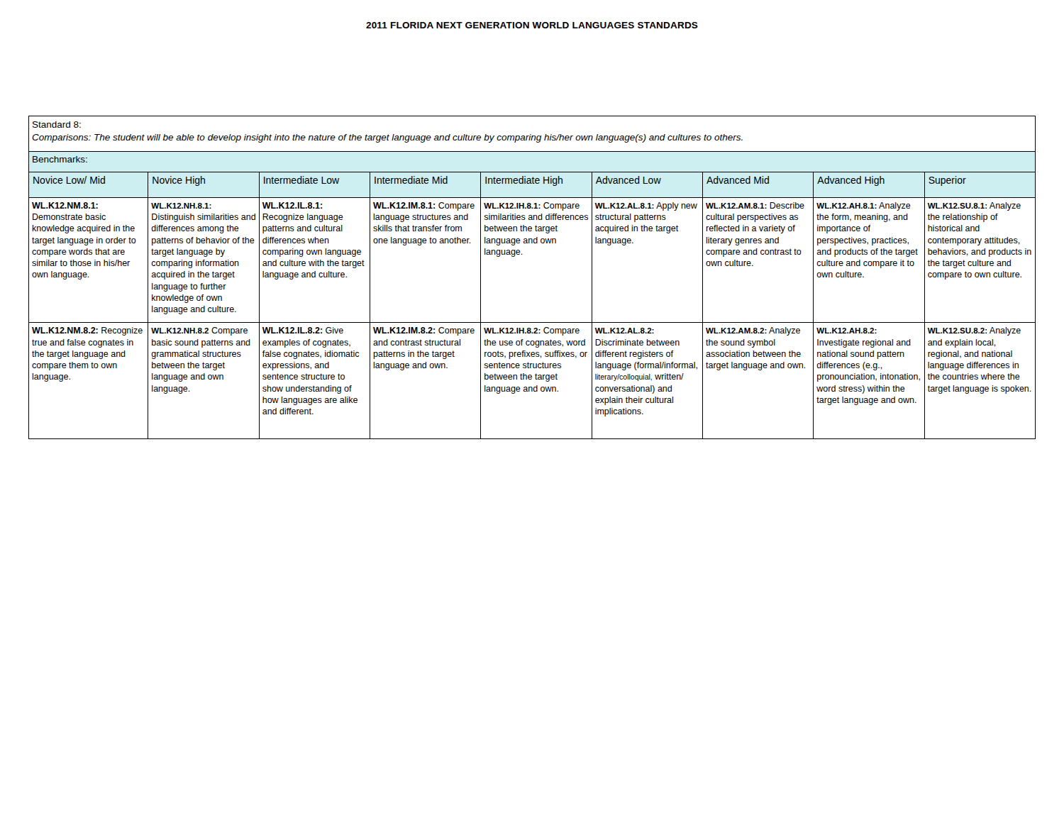2011 FLORIDA NEXT GENERATION WORLD LANGUAGES STANDARDS
| Standard 8: Comparisons: The student will be able to develop insight into the nature of the target language and culture by comparing his/her own language(s) and cultures to others. |
| Benchmarks: |
| Novice Low/ Mid | Novice High | Intermediate Low | Intermediate Mid | Intermediate High | Advanced Low | Advanced Mid | Advanced High | Superior |
| WL.K12.NM.8.1: Demonstrate basic knowledge acquired in the target language in order to compare words that are similar to those in his/her own language. | WL.K12.NH.8.1: Distinguish similarities and differences among the patterns of behavior of the target language by comparing information acquired in the target language to further knowledge of own language and culture. | WL.K12.IL.8.1: Recognize language patterns and cultural differences when comparing own language and culture with the target language and culture. | WL.K12.IM.8.1: Compare language structures and skills that transfer from one language to another. | WL.K12.IH.8.1: Compare similarities and differences between the target language and own language. | WL.K12.AL.8.1: Apply new structural patterns acquired in the target language. | WL.K12.AM.8.1: Describe cultural perspectives as reflected in a variety of literary genres and compare and contrast to own culture. | WL.K12.AH.8.1: Analyze the form, meaning, and importance of perspectives, practices, and products of the target culture and compare it to own culture. | WL.K12.SU.8.1: Analyze the relationship of historical and contemporary attitudes, behaviors, and products in the target culture and compare to own culture. |
| WL.K12.NM.8.2: Recognize true and false cognates in the target language and compare them to own language. | WL.K12.NH.8.2 Compare basic sound patterns and grammatical structures between the target language and own language. | WL.K12.IL.8.2: Give examples of cognates, false cognates, idiomatic expressions, and sentence structure to show understanding of how languages are alike and different. | WL.K12.IM.8.2: Compare and contrast structural patterns in the target language and own. | WL.K12.IH.8.2: Compare the use of cognates, word roots, prefixes, suffixes, or sentence structures between the target language and own. | WL.K12.AL.8.2: Discriminate between different registers of language (formal/informal, literary/colloquial, written/ conversational) and explain their cultural implications. | WL.K12.AM.8.2: Analyze the sound symbol association between the target language and own. | WL.K12.AH.8.2: Investigate regional and national sound pattern differences (e.g., pronounciation, intonation, word stress) within the target language and own. | WL.K12.SU.8.2: Analyze and explain local, regional, and national language differences in the countries where the target language is spoken. |